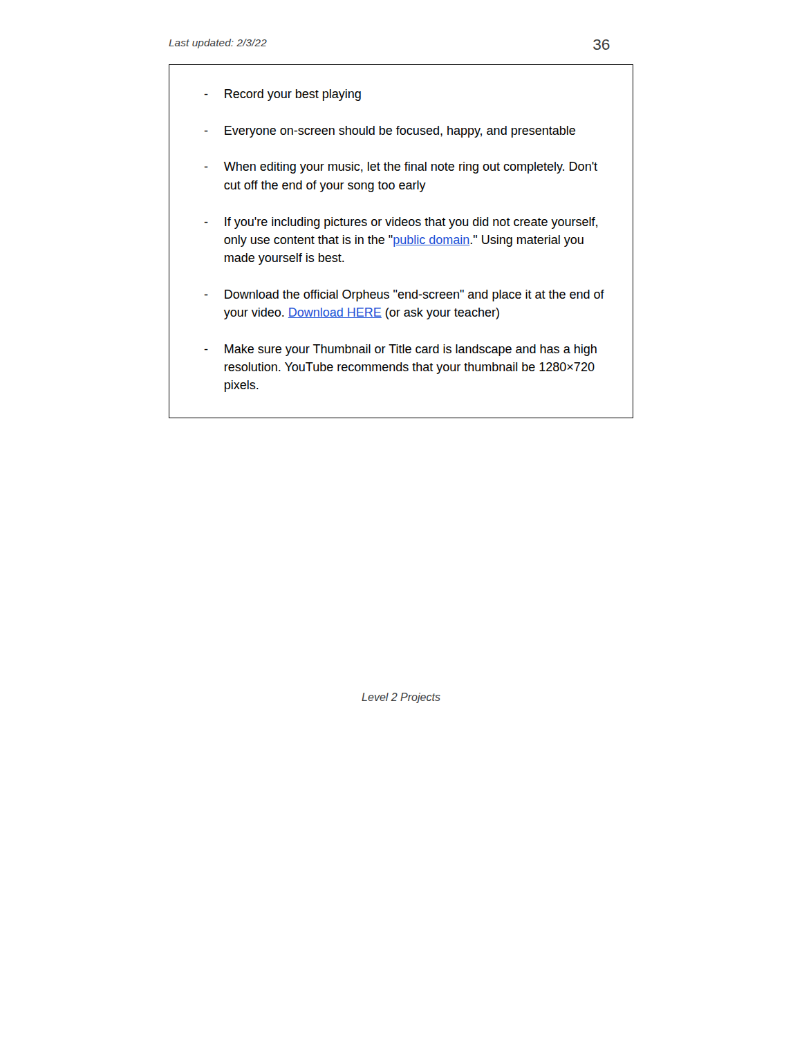Last updated: 2/3/22
36
Record your best playing
Everyone on-screen should be focused, happy, and presentable
When editing your music, let the final note ring out completely. Don't cut off the end of your song too early
If you're including pictures or videos that you did not create yourself, only use content that is in the "public domain." Using material you made yourself is best.
Download the official Orpheus "end-screen" and place it at the end of your video. Download HERE (or ask your teacher)
Make sure your Thumbnail or Title card is landscape and has a high resolution. YouTube recommends that your thumbnail be 1280×720 pixels.
Level 2 Projects